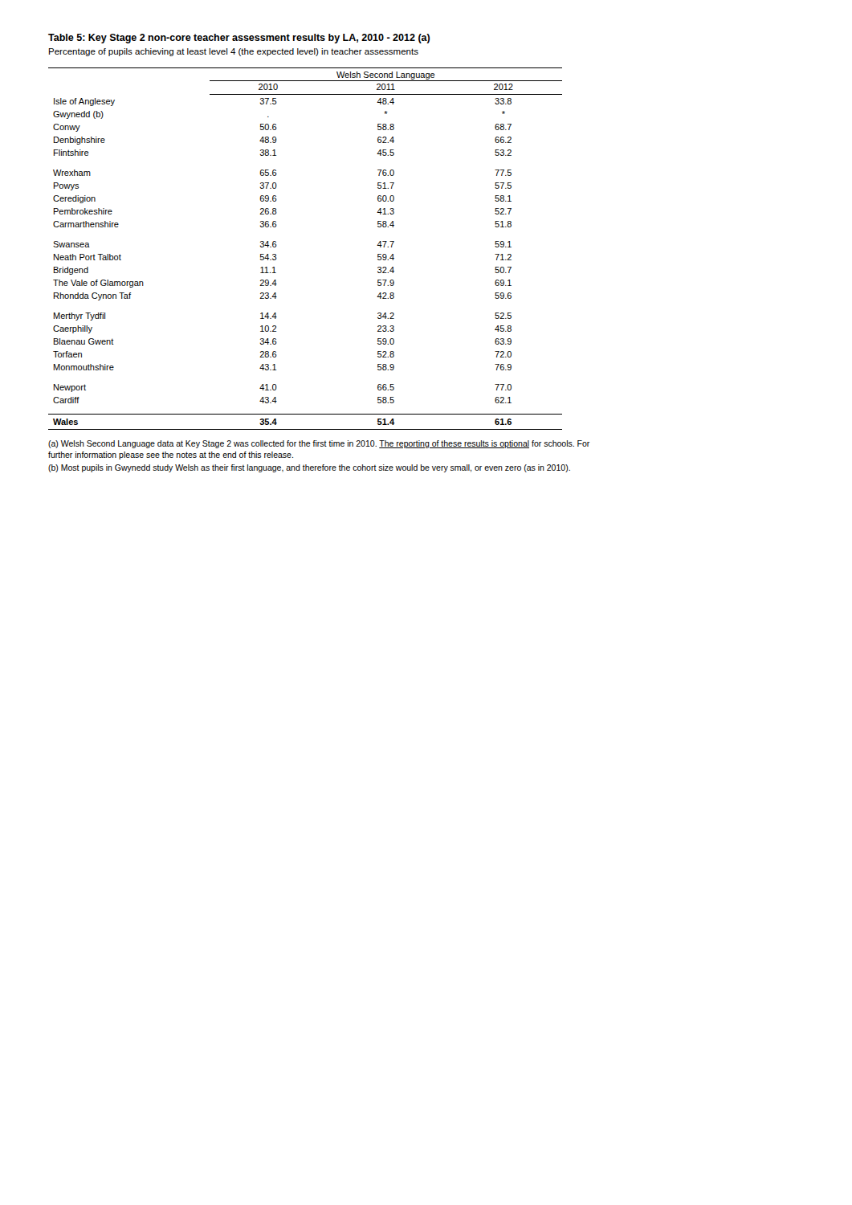Table 5: Key Stage 2 non-core teacher assessment results by LA, 2010 - 2012 (a)
Percentage of pupils achieving at least level 4 (the expected level) in teacher assessments
| | Welsh Second Language |
| --- | --- |
| | 2010 | 2011 | 2012 |
| Isle of Anglesey | 37.5 | 48.4 | 33.8 |
| Gwynedd (b) | . | * | * |
| Conwy | 50.6 | 58.8 | 68.7 |
| Denbighshire | 48.9 | 62.4 | 66.2 |
| Flintshire | 38.1 | 45.5 | 53.2 |
| Wrexham | 65.6 | 76.0 | 77.5 |
| Powys | 37.0 | 51.7 | 57.5 |
| Ceredigion | 69.6 | 60.0 | 58.1 |
| Pembrokeshire | 26.8 | 41.3 | 52.7 |
| Carmarthenshire | 36.6 | 58.4 | 51.8 |
| Swansea | 34.6 | 47.7 | 59.1 |
| Neath Port Talbot | 54.3 | 59.4 | 71.2 |
| Bridgend | 11.1 | 32.4 | 50.7 |
| The Vale of Glamorgan | 29.4 | 57.9 | 69.1 |
| Rhondda Cynon Taf | 23.4 | 42.8 | 59.6 |
| Merthyr Tydfil | 14.4 | 34.2 | 52.5 |
| Caerphilly | 10.2 | 23.3 | 45.8 |
| Blaenau Gwent | 34.6 | 59.0 | 63.9 |
| Torfaen | 28.6 | 52.8 | 72.0 |
| Monmouthshire | 43.1 | 58.9 | 76.9 |
| Newport | 41.0 | 66.5 | 77.0 |
| Cardiff | 43.4 | 58.5 | 62.1 |
| Wales | 35.4 | 51.4 | 61.6 |
(a) Welsh Second Language data at Key Stage 2 was collected for the first time in 2010. The reporting of these results is optional for schools. For further information please see the notes at the end of this release.
(b) Most pupils in Gwynedd study Welsh as their first language, and therefore the cohort size would be very small, or even zero (as in 2010).